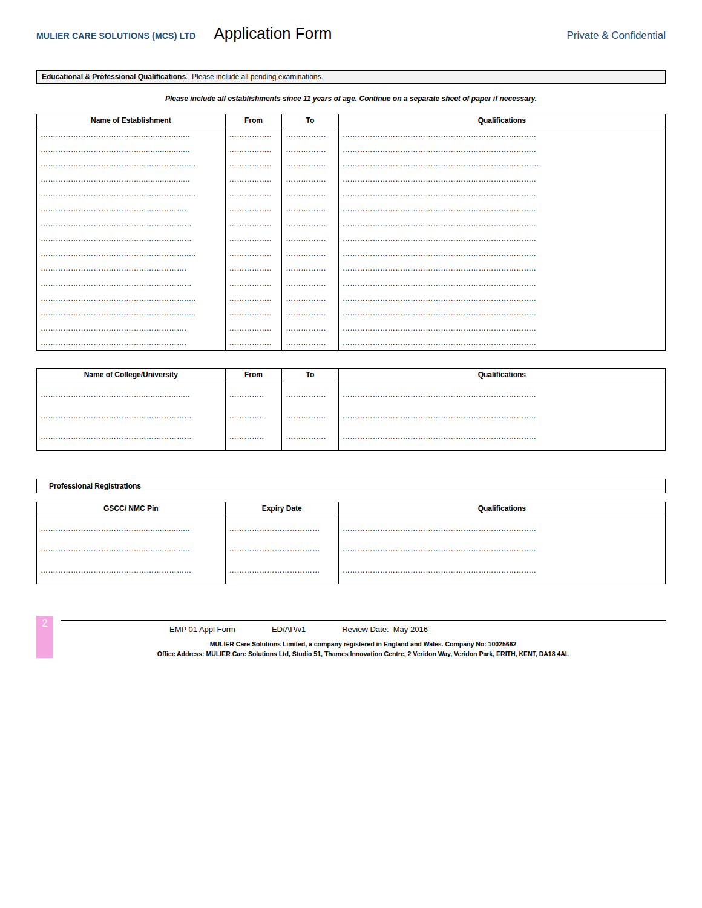MULIER CARE SOLUTIONS (MCS) LTD Application Form Private & Confidential
Educational & Professional Qualifications. Please include all pending examinations.
Please include all establishments since 11 years of age. Continue on a separate sheet of paper if necessary.
| Name of Establishment | From | To | Qualifications |
| --- | --- | --- | --- |
| …………………………………...................... | …………….. | ……………. | ………………………………………………………………….. |
| …………………………………...................... | …………….. | ……………. | ………………………………………………………………….. |
| …………………………………………………..... | …………….. | ……………. | ……………………………………………………………………. |
| …………………………………...................... | …………….. | ……………. | ………………………………………………………………….. |
| …………………………………………………..... | …………….. | ……………. | ………………………………………………………………….. |
| …………………………………………………. | …………….. | ……………. | ………………………………………………………………….. |
| …………………………………………………… | …………….. | ……………. | ………………………………………………………………….. |
| …………………………………………………… | …………….. | ……………. | ………………………………………………………………….. |
| …………………………………………………..... | …………….. | ……………. | ………………………………………………………………….. |
| …………………………………………………. | …………….. | ……………. | ………………………………………………………………….. |
| …………………………………………………… | …………….. | ……………. | ………………………………………………………………….. |
| …………………………………………………..... | …………….. | ……………. | ………………………………………………………………….. |
| …………………………………………………..... | …………….. | ……………. | ………………………………………………………………….. |
| …………………………………………………. | …………….. | ……………. | ………………………………………………………………….. |
| …………………………………………………. | …………….. | ……………. | ………………………………………………………………….. |
| Name of College/University | From | To | Qualifications |
| --- | --- | --- | --- |
| …………………………………...................... | ………….. | ……………. | ………………………………………………………………….. |
| …………………………………………………… | ………….. | ……………. | ………………………………………………………………….. |
| …………………………………………………… | ………….. | ……………. | ………………………………………………………………….. |
Professional Registrations
| GSCC/ NMC Pin | Expiry Date | Qualifications |
| --- | --- | --- |
| …………………………………...................... | ……………………………… | ………………………………………………………………….. |
| …………………………………...................... | ……………………………… | ………………………………………………………………….. |
| …………………………………………………... | ……………………………… | ………………………………………………………………….. |
2
EMP 01 Appl Form ED/AP/v1 Review Date: May 2016
MULIER Care Solutions Limited, a company registered in England and Wales. Company No: 10025662
Office Address: MULIER Care Solutions Ltd, Studio 51, Thames Innovation Centre, 2 Veridon Way, Veridon Park, ERITH, KENT, DA18 4AL